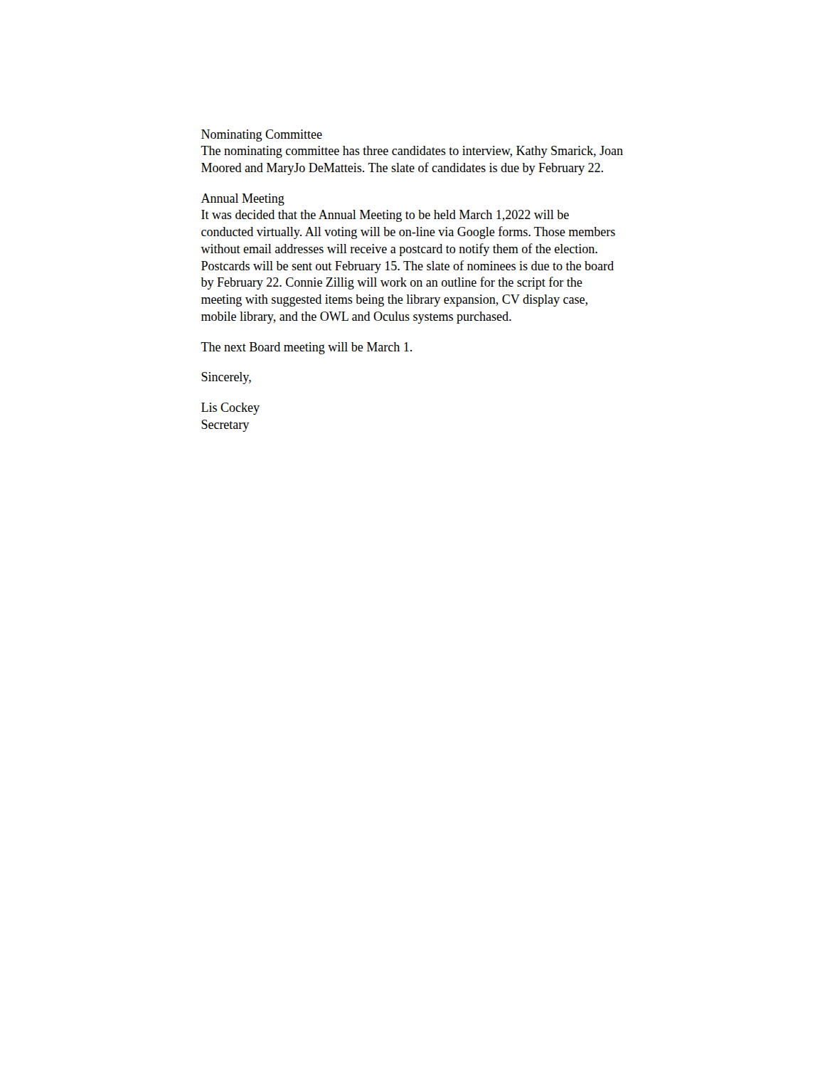Nominating Committee
The nominating committee has three candidates to interview, Kathy Smarick, Joan Moored and MaryJo DeMatteis. The slate of candidates is due by February 22.
Annual Meeting
It was decided that the Annual Meeting to be held March 1,2022 will be conducted virtually. All voting will be on-line via Google forms. Those members without email addresses will receive a postcard to notify them of the election. Postcards will be sent out February 15. The slate of nominees is due to the board by February 22. Connie Zillig will work on an outline for the script for the meeting with suggested items being the library expansion, CV display case, mobile library, and the OWL and Oculus systems purchased.
The next Board meeting will be March 1.
Sincerely,
Lis Cockey
Secretary